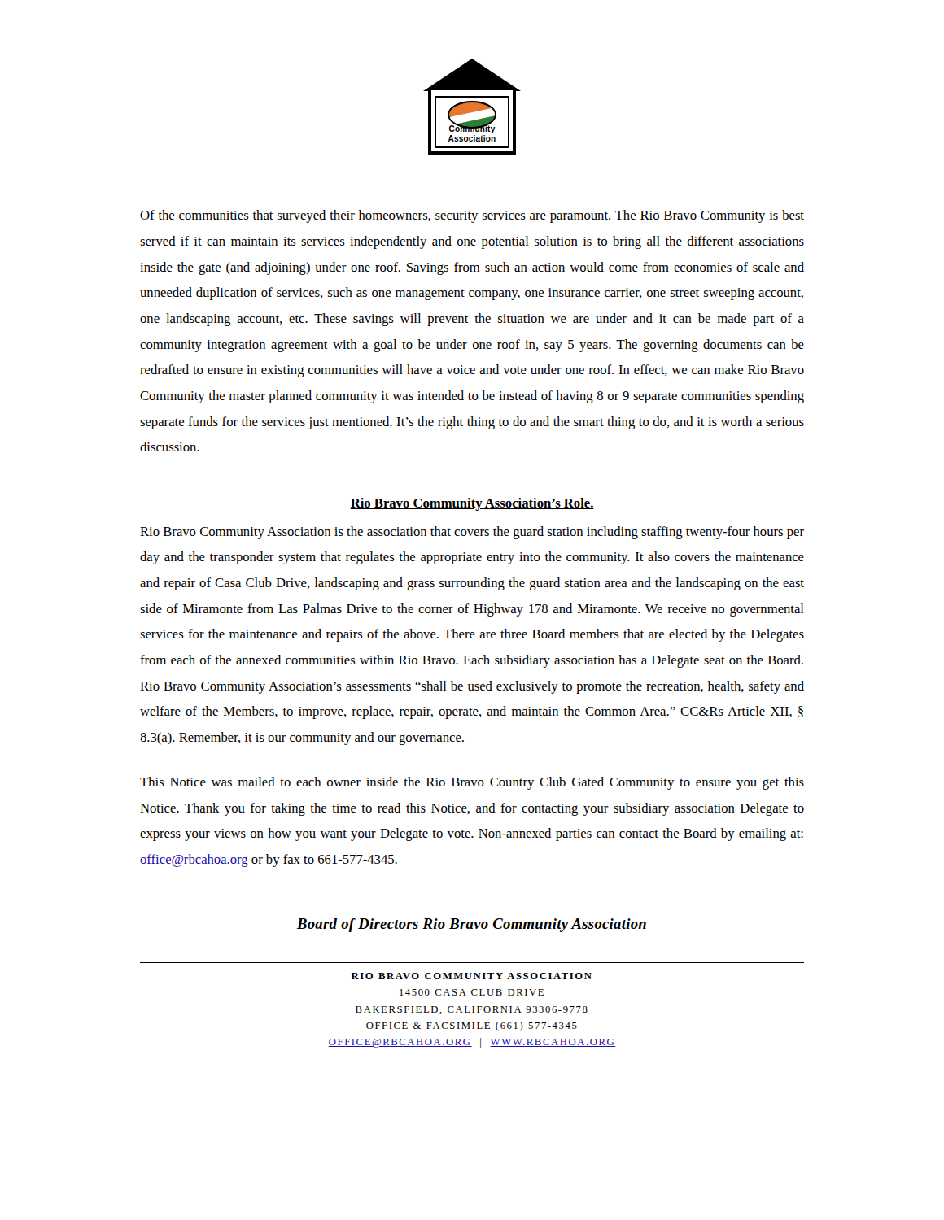Community
Association
Of the communities that surveyed their homeowners, security services are paramount. The Rio Bravo Community is best served if it can maintain its services independently and one potential solution is to bring all the different associations inside the gate (and adjoining) under one roof. Savings from such an action would come from economies of scale and unneeded duplication of services, such as one management company, one insurance carrier, one street sweeping account, one landscaping account, etc. These savings will prevent the situation we are under and it can be made part of a community integration agreement with a goal to be under one roof in, say 5 years. The governing documents can be redrafted to ensure in existing communities will have a voice and vote under one roof. In effect, we can make Rio Bravo Community the master planned community it was intended to be instead of having 8 or 9 separate communities spending separate funds for the services just mentioned. It’s the right thing to do and the smart thing to do, and it is worth a serious discussion.
Rio Bravo Community Association’s Role.
Rio Bravo Community Association is the association that covers the guard station including staffing twenty-four hours per day and the transponder system that regulates the appropriate entry into the community. It also covers the maintenance and repair of Casa Club Drive, landscaping and grass surrounding the guard station area and the landscaping on the east side of Miramonte from Las Palmas Drive to the corner of Highway 178 and Miramonte. We receive no governmental services for the maintenance and repairs of the above. There are three Board members that are elected by the Delegates from each of the annexed communities within Rio Bravo. Each subsidiary association has a Delegate seat on the Board. Rio Bravo Community Association’s assessments “shall be used exclusively to promote the recreation, health, safety and welfare of the Members, to improve, replace, repair, operate, and maintain the Common Area.” CC&Rs Article XII, § 8.3(a). Remember, it is our community and our governance.
This Notice was mailed to each owner inside the Rio Bravo Country Club Gated Community to ensure you get this Notice. Thank you for taking the time to read this Notice, and for contacting your subsidiary association Delegate to express your views on how you want your Delegate to vote. Non-annexed parties can contact the Board by emailing at: office@rbcahoa.org or by fax to 661-577-4345.
Board of Directors Rio Bravo Community Association
RIO BRAVO COMMUNITY ASSOCIATION
14500 CASA CLUB DRIVE
BAKERSFIELD, CALIFORNIA 93306-9778
OFFICE & FACSIMILE (661) 577-4345
OFFICE@RBCAHOA.ORG | WWW.RBCAHOA.ORG